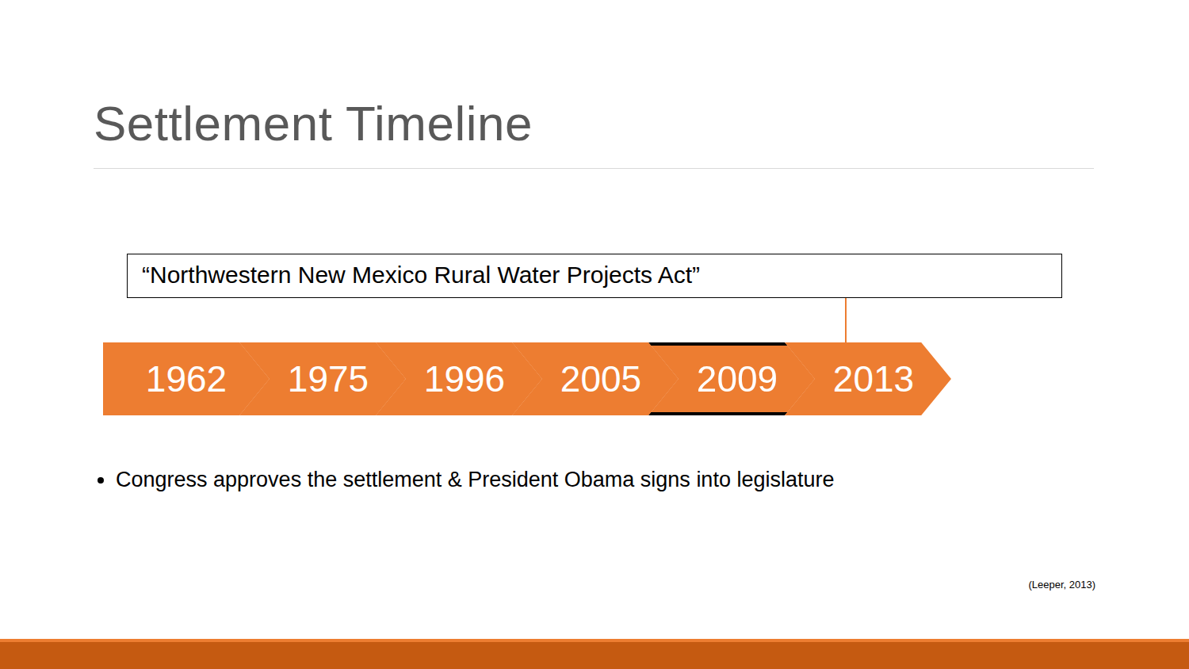Settlement Timeline
“Northwestern New Mexico Rural Water Projects Act”
1962
1975
1996
2005
2009
2013
Congress approves the settlement & President Obama signs into legislature
(Leeper, 2013)